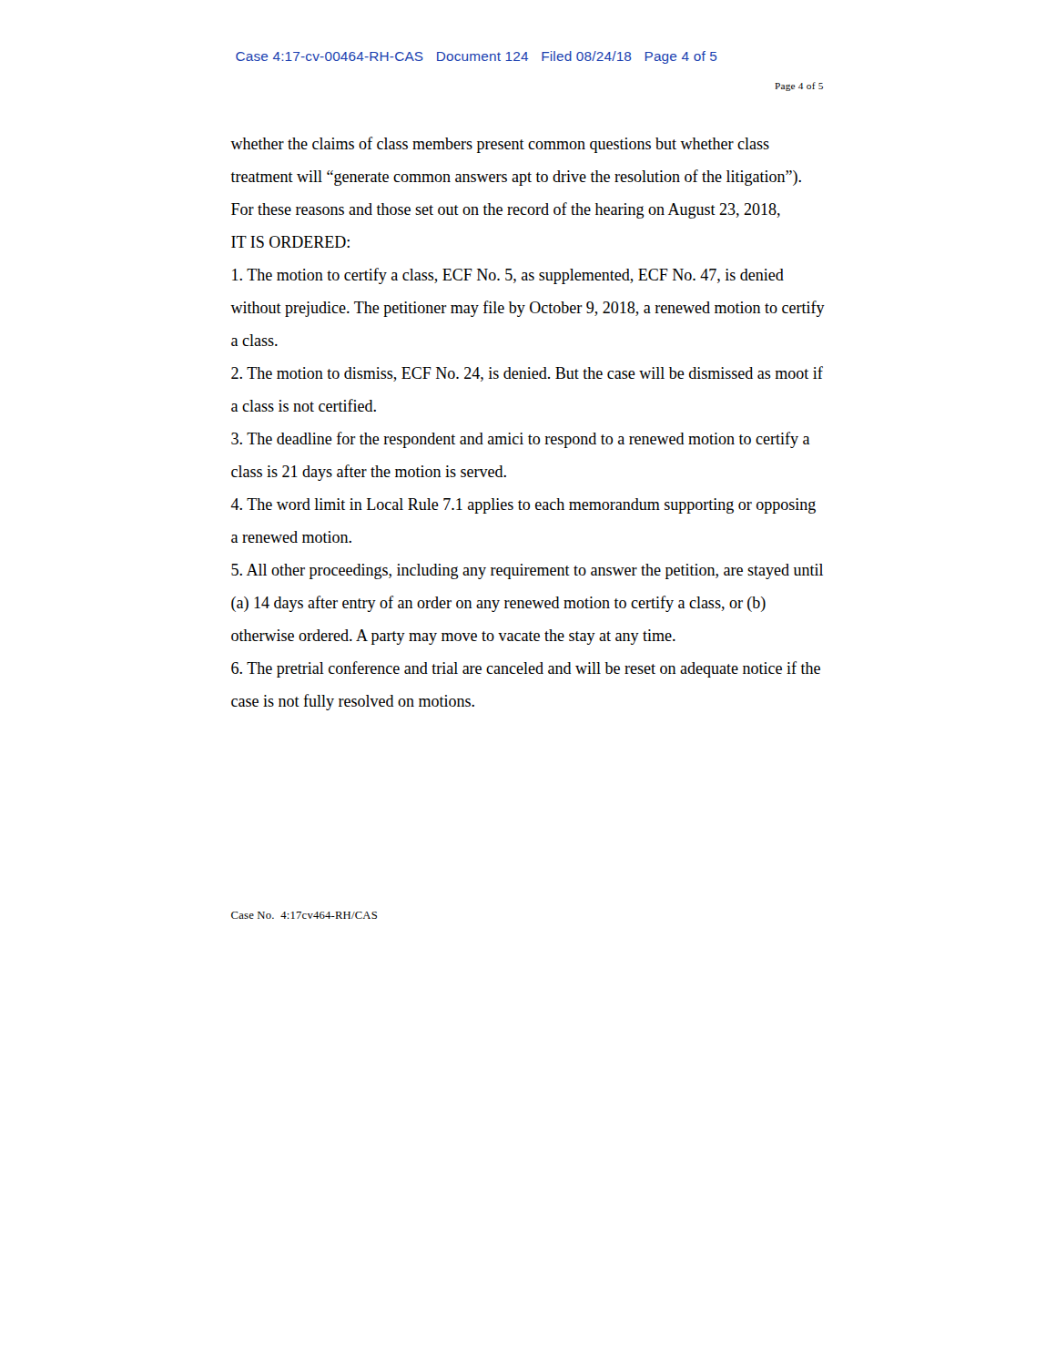Case 4:17-cv-00464-RH-CAS Document 124 Filed 08/24/18 Page 4 of 5
Page 4 of 5
whether the claims of class members present common questions but whether class treatment will “generate common answers apt to drive the resolution of the litigation”).
For these reasons and those set out on the record of the hearing on August 23, 2018,
IT IS ORDERED:
1. The motion to certify a class, ECF No. 5, as supplemented, ECF No. 47, is denied without prejudice. The petitioner may file by October 9, 2018, a renewed motion to certify a class.
2. The motion to dismiss, ECF No. 24, is denied. But the case will be dismissed as moot if a class is not certified.
3. The deadline for the respondent and amici to respond to a renewed motion to certify a class is 21 days after the motion is served.
4. The word limit in Local Rule 7.1 applies to each memorandum supporting or opposing a renewed motion.
5. All other proceedings, including any requirement to answer the petition, are stayed until (a) 14 days after entry of an order on any renewed motion to certify a class, or (b) otherwise ordered. A party may move to vacate the stay at any time.
6. The pretrial conference and trial are canceled and will be reset on adequate notice if the case is not fully resolved on motions.
Case No. 4:17cv464-RH/CAS